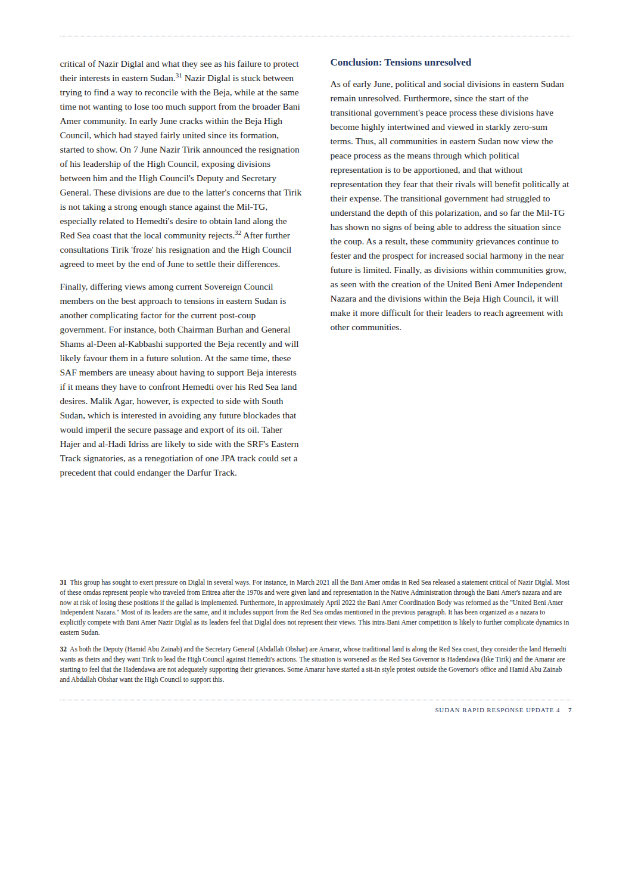critical of Nazir Diglal and what they see as his failure to protect their interests in eastern Sudan.31 Nazir Diglal is stuck between trying to find a way to reconcile with the Beja, while at the same time not wanting to lose too much support from the broader Bani Amer community. In early June cracks within the Beja High Council, which had stayed fairly united since its formation, started to show. On 7 June Nazir Tirik announced the resignation of his leadership of the High Council, exposing divisions between him and the High Council's Deputy and Secretary General. These divisions are due to the latter's concerns that Tirik is not taking a strong enough stance against the Mil-TG, especially related to Hemedti's desire to obtain land along the Red Sea coast that the local community rejects.32 After further consultations Tirik 'froze' his resignation and the High Council agreed to meet by the end of June to settle their differences.
Finally, differing views among current Sovereign Council members on the best approach to tensions in eastern Sudan is another complicating factor for the current post-coup government. For instance, both Chairman Burhan and General Shams al-Deen al-Kabbashi supported the Beja recently and will likely favour them in a future solution. At the same time, these SAF members are uneasy about having to support Beja interests if it means they have to confront Hemedti over his Red Sea land desires. Malik Agar, however, is expected to side with South Sudan, which is interested in avoiding any future blockades that would imperil the secure passage and export of its oil. Taher Hajer and al-Hadi Idriss are likely to side with the SRF's Eastern Track signatories, as a renegotiation of one JPA track could set a precedent that could endanger the Darfur Track.
Conclusion: Tensions unresolved
As of early June, political and social divisions in eastern Sudan remain unresolved. Furthermore, since the start of the transitional government's peace process these divisions have become highly intertwined and viewed in starkly zero-sum terms. Thus, all communities in eastern Sudan now view the peace process as the means through which political representation is to be apportioned, and that without representation they fear that their rivals will benefit politically at their expense. The transitional government had struggled to understand the depth of this polarization, and so far the Mil-TG has shown no signs of being able to address the situation since the coup. As a result, these community grievances continue to fester and the prospect for increased social harmony in the near future is limited. Finally, as divisions within communities grow, as seen with the creation of the United Beni Amer Independent Nazara and the divisions within the Beja High Council, it will make it more difficult for their leaders to reach agreement with other communities.
31 This group has sought to exert pressure on Diglal in several ways. For instance, in March 2021 all the Bani Amer omdas in Red Sea released a statement critical of Nazir Diglal. Most of these omdas represent people who traveled from Eritrea after the 1970s and were given land and representation in the Native Administration through the Bani Amer's nazara and are now at risk of losing these positions if the gallad is implemented. Furthermore, in approximately April 2022 the Bani Amer Coordination Body was reformed as the "United Beni Amer Independent Nazara." Most of its leaders are the same, and it includes support from the Red Sea omdas mentioned in the previous paragraph. It has been organized as a nazara to explicitly compete with Bani Amer Nazir Diglal as its leaders feel that Diglal does not represent their views. This intra-Bani Amer competition is likely to further complicate dynamics in eastern Sudan.
32 As both the Deputy (Hamid Abu Zainab) and the Secretary General (Abdallah Obshar) are Amarar, whose traditional land is along the Red Sea coast, they consider the land Hemedti wants as theirs and they want Tirik to lead the High Council against Hemedti's actions. The situation is worsened as the Red Sea Governor is Hadendawa (like Tirik) and the Amarar are starting to feel that the Hadendawa are not adequately supporting their grievances. Some Amarar have started a sit-in style protest outside the Governor's office and Hamid Abu Zainab and Abdallah Obshar want the High Council to support this.
SUDAN RAPID RESPONSE UPDATE 4 7